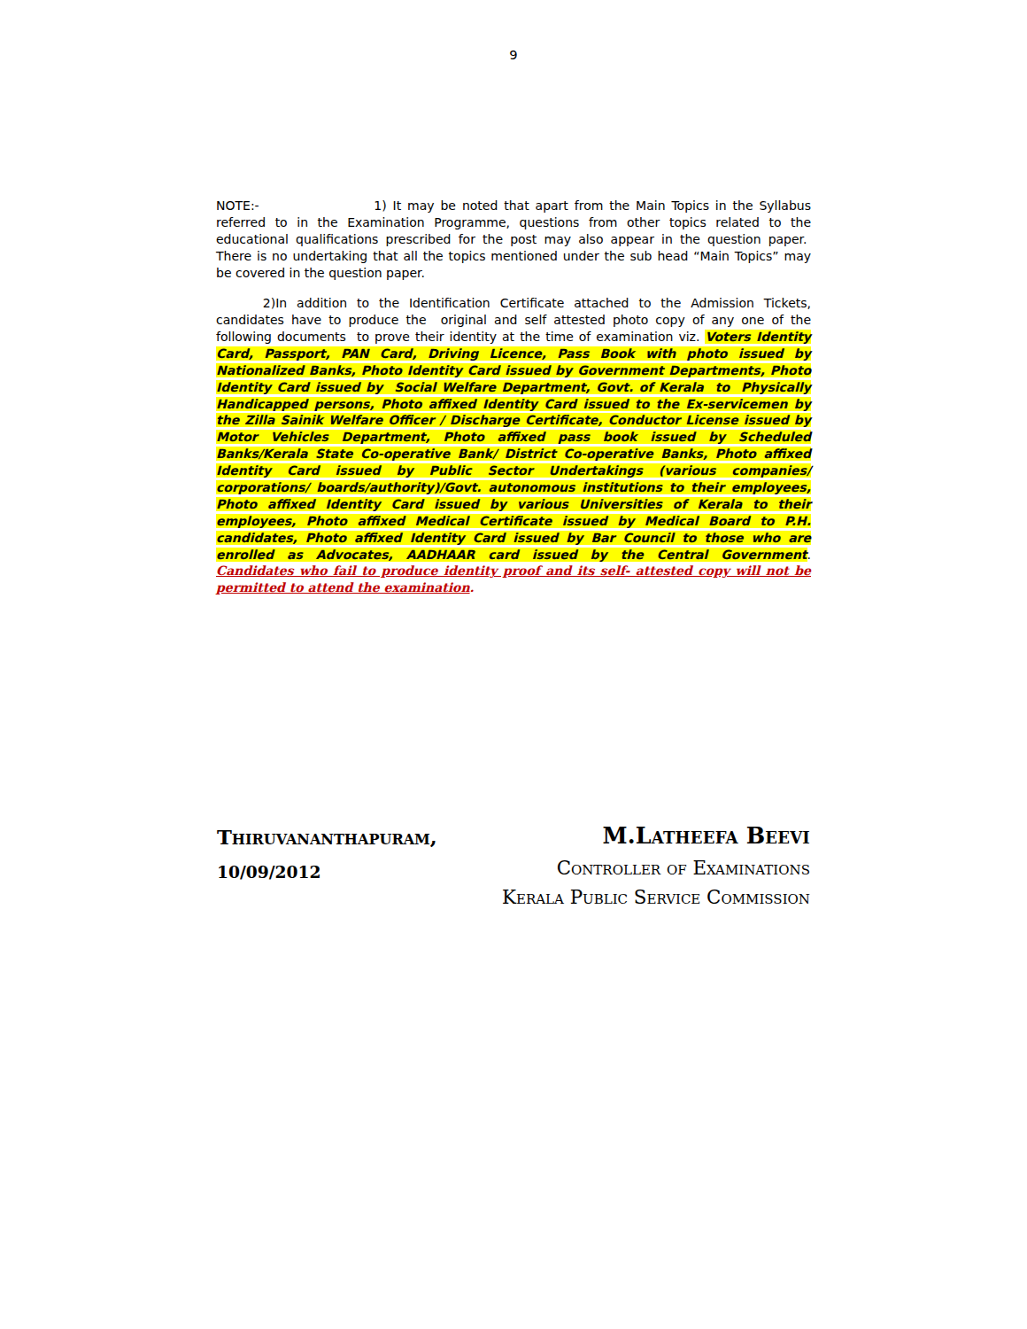9
NOTE:- 1) It may be noted that apart from the Main Topics in the Syllabus referred to in the Examination Programme, questions from other topics related to the educational qualifications prescribed for the post may also appear in the question paper. There is no undertaking that all the topics mentioned under the sub head “Main Topics” may be covered in the question paper.
2)In addition to the Identification Certificate attached to the Admission Tickets, candidates have to produce the original and self attested photo copy of any one of the following documents to prove their identity at the time of examination viz. Voters Identity Card, Passport, PAN Card, Driving Licence, Pass Book with photo issued by Nationalized Banks, Photo Identity Card issued by Government Departments, Photo Identity Card issued by Social Welfare Department, Govt. of Kerala to Physically Handicapped persons, Photo affixed Identity Card issued to the Ex-servicemen by the Zilla Sainik Welfare Officer / Discharge Certificate, Conductor License issued by Motor Vehicles Department, Photo affixed pass book issued by Scheduled Banks/Kerala State Co-operative Bank/ District Co-operative Banks, Photo affixed Identity Card issued by Public Sector Undertakings (various companies/ corporations/ boards/authority)/Govt. autonomous institutions to their employees, Photo affixed Identity Card issued by various Universities of Kerala to their employees, Photo affixed Medical Certificate issued by Medical Board to P.H. candidates, Photo affixed Identity Card issued by Bar Council to those who are enrolled as Advocates, AADHAAR card issued by the Central Government. Candidates who fail to produce identity proof and its self- attested copy will not be permitted to attend the examination.
| Thiruvananthapuram, 10/09/2012 | M.Latheefa Beevi Controller of Examinations Kerala Public Service Commission |